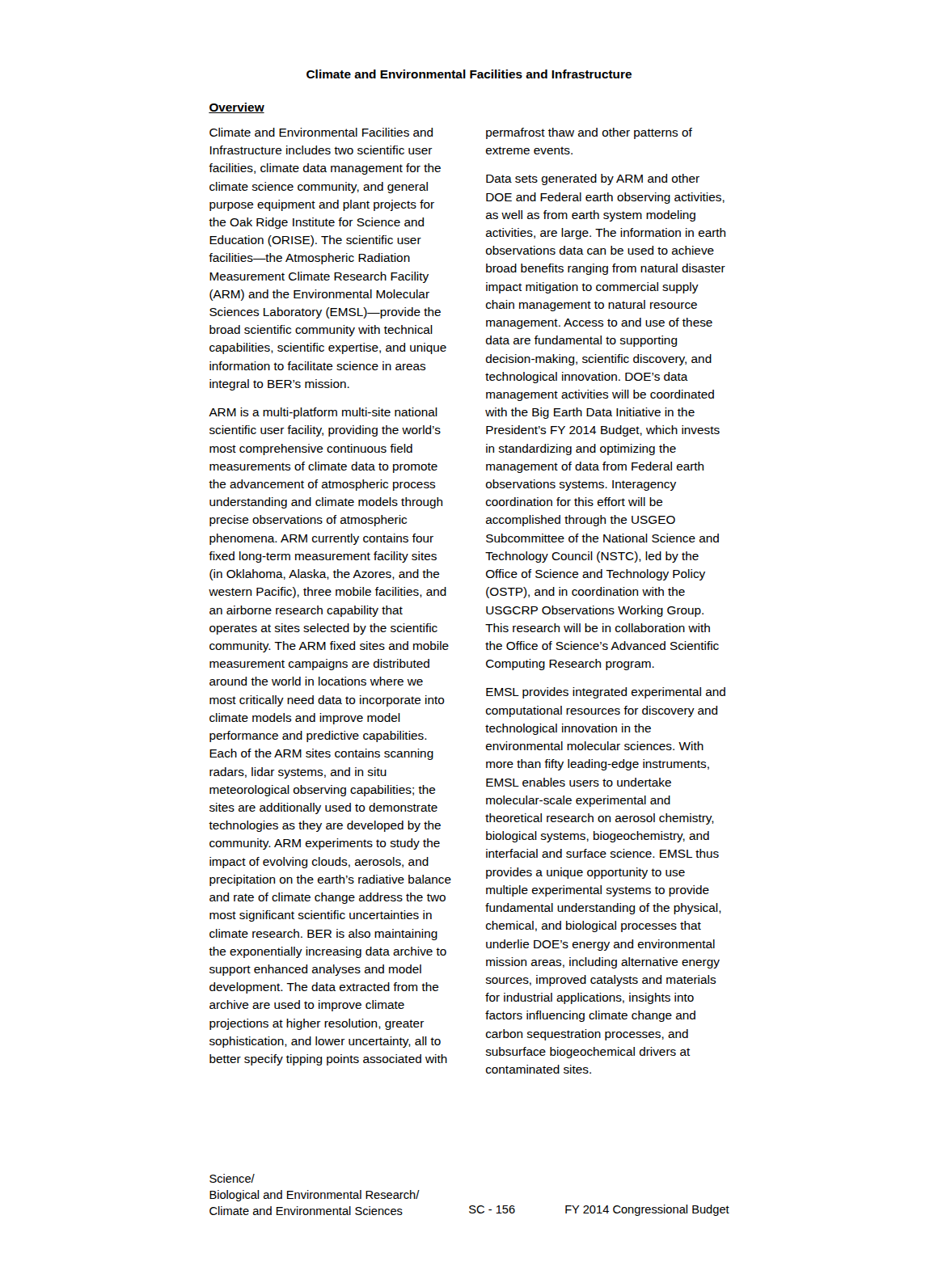Climate and Environmental Facilities and Infrastructure
Overview
Climate and Environmental Facilities and Infrastructure includes two scientific user facilities, climate data management for the climate science community, and general purpose equipment and plant projects for the Oak Ridge Institute for Science and Education (ORISE). The scientific user facilities—the Atmospheric Radiation Measurement Climate Research Facility (ARM) and the Environmental Molecular Sciences Laboratory (EMSL)—provide the broad scientific community with technical capabilities, scientific expertise, and unique information to facilitate science in areas integral to BER’s mission.
ARM is a multi-platform multi-site national scientific user facility, providing the world’s most comprehensive continuous field measurements of climate data to promote the advancement of atmospheric process understanding and climate models through precise observations of atmospheric phenomena. ARM currently contains four fixed long-term measurement facility sites (in Oklahoma, Alaska, the Azores, and the western Pacific), three mobile facilities, and an airborne research capability that operates at sites selected by the scientific community. The ARM fixed sites and mobile measurement campaigns are distributed around the world in locations where we most critically need data to incorporate into climate models and improve model performance and predictive capabilities. Each of the ARM sites contains scanning radars, lidar systems, and in situ meteorological observing capabilities; the sites are additionally used to demonstrate technologies as they are developed by the community. ARM experiments to study the impact of evolving clouds, aerosols, and precipitation on the earth’s radiative balance and rate of climate change address the two most significant scientific uncertainties in climate research. BER is also maintaining the exponentially increasing data archive to support enhanced analyses and model development. The data extracted from the archive are used to improve climate projections at higher resolution, greater sophistication, and lower uncertainty, all to better specify tipping points associated with permafrost thaw and other patterns of extreme events.
Data sets generated by ARM and other DOE and Federal earth observing activities, as well as from earth system modeling activities, are large. The information in earth observations data can be used to achieve broad benefits ranging from natural disaster impact mitigation to commercial supply chain management to natural resource management. Access to and use of these data are fundamental to supporting decision-making, scientific discovery, and technological innovation. DOE’s data management activities will be coordinated with the Big Earth Data Initiative in the President’s FY 2014 Budget, which invests in standardizing and optimizing the management of data from Federal earth observations systems. Interagency coordination for this effort will be accomplished through the USGEO Subcommittee of the National Science and Technology Council (NSTC), led by the Office of Science and Technology Policy (OSTP), and in coordination with the USGCRP Observations Working Group. This research will be in collaboration with the Office of Science’s Advanced Scientific Computing Research program.
EMSL provides integrated experimental and computational resources for discovery and technological innovation in the environmental molecular sciences. With more than fifty leading-edge instruments, EMSL enables users to undertake molecular-scale experimental and theoretical research on aerosol chemistry, biological systems, biogeochemistry, and interfacial and surface science. EMSL thus provides a unique opportunity to use multiple experimental systems to provide fundamental understanding of the physical, chemical, and biological processes that underlie DOE’s energy and environmental mission areas, including alternative energy sources, improved catalysts and materials for industrial applications, insights into factors influencing climate change and carbon sequestration processes, and subsurface biogeochemical drivers at contaminated sites.
Science/
Biological and Environmental Research/
Climate and Environmental Sciences
SC - 156
FY 2014 Congressional Budget